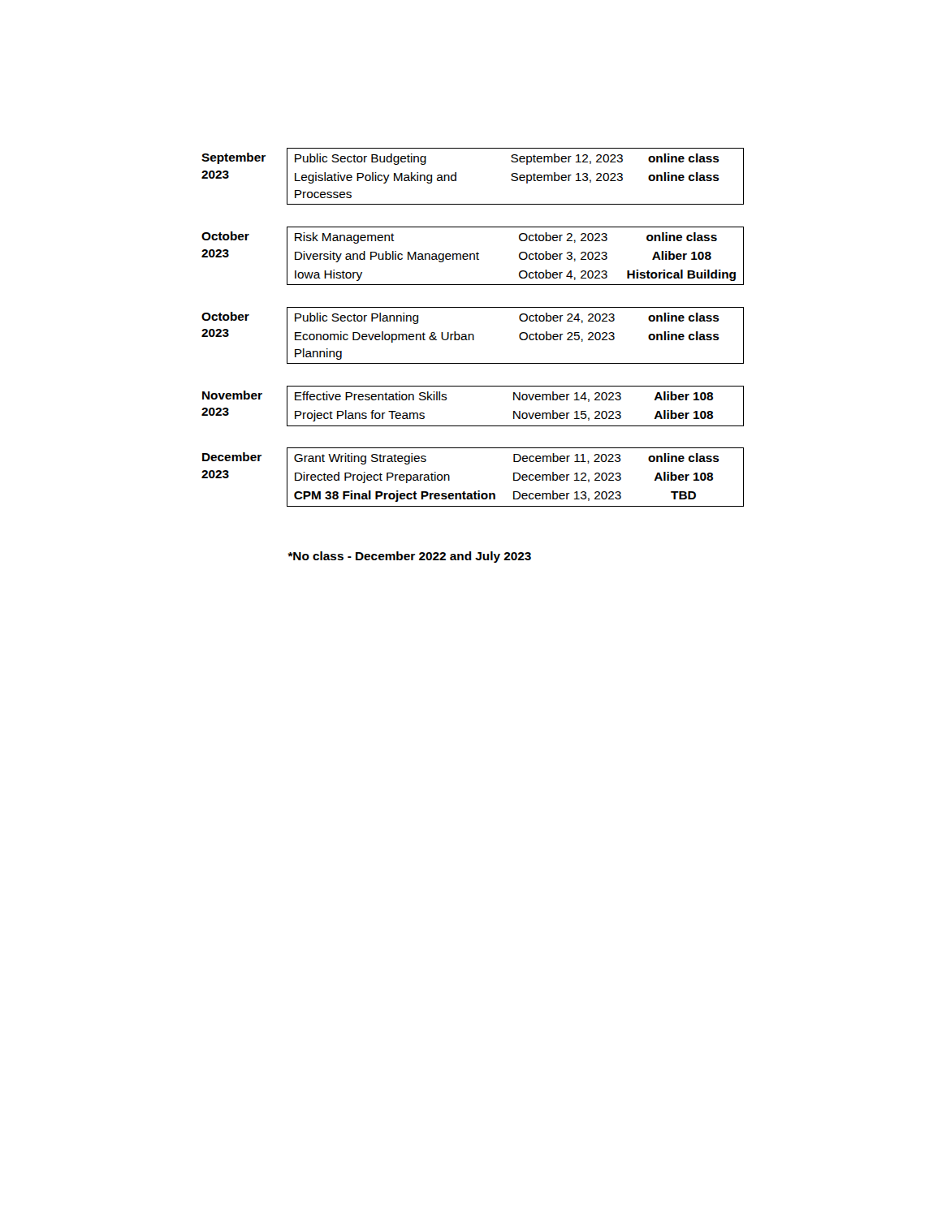| September 2023 | / Public Sector Budgeting / September 12, 2023 / online class / / Legislative Policy Making and Processes / September 13, 2023 / online class / |
| October 2023 | / Risk Management / October 2, 2023 / online class / / Diversity and Public Management / October 3, 2023 / Aliber 108 / / Iowa History / October 4, 2023 / Historical Building / |
| October 2023 | / Public Sector Planning / October 24, 2023 / online class / / Economic Development & Urban Planning / October 25, 2023 / online class / |
| November 2023 | / Effective Presentation Skills / November 14, 2023 / Aliber 108 / / Project Plans for Teams / November 15, 2023 / Aliber 108 / |
| December 2023 | / Grant Writing Strategies / December 11, 2023 / online class / / Directed Project Preparation / December 12, 2023 / Aliber 108 / / CPM 38 Final Project Presentation / December 13, 2023 / TBD / |
*No class - December 2022 and July 2023